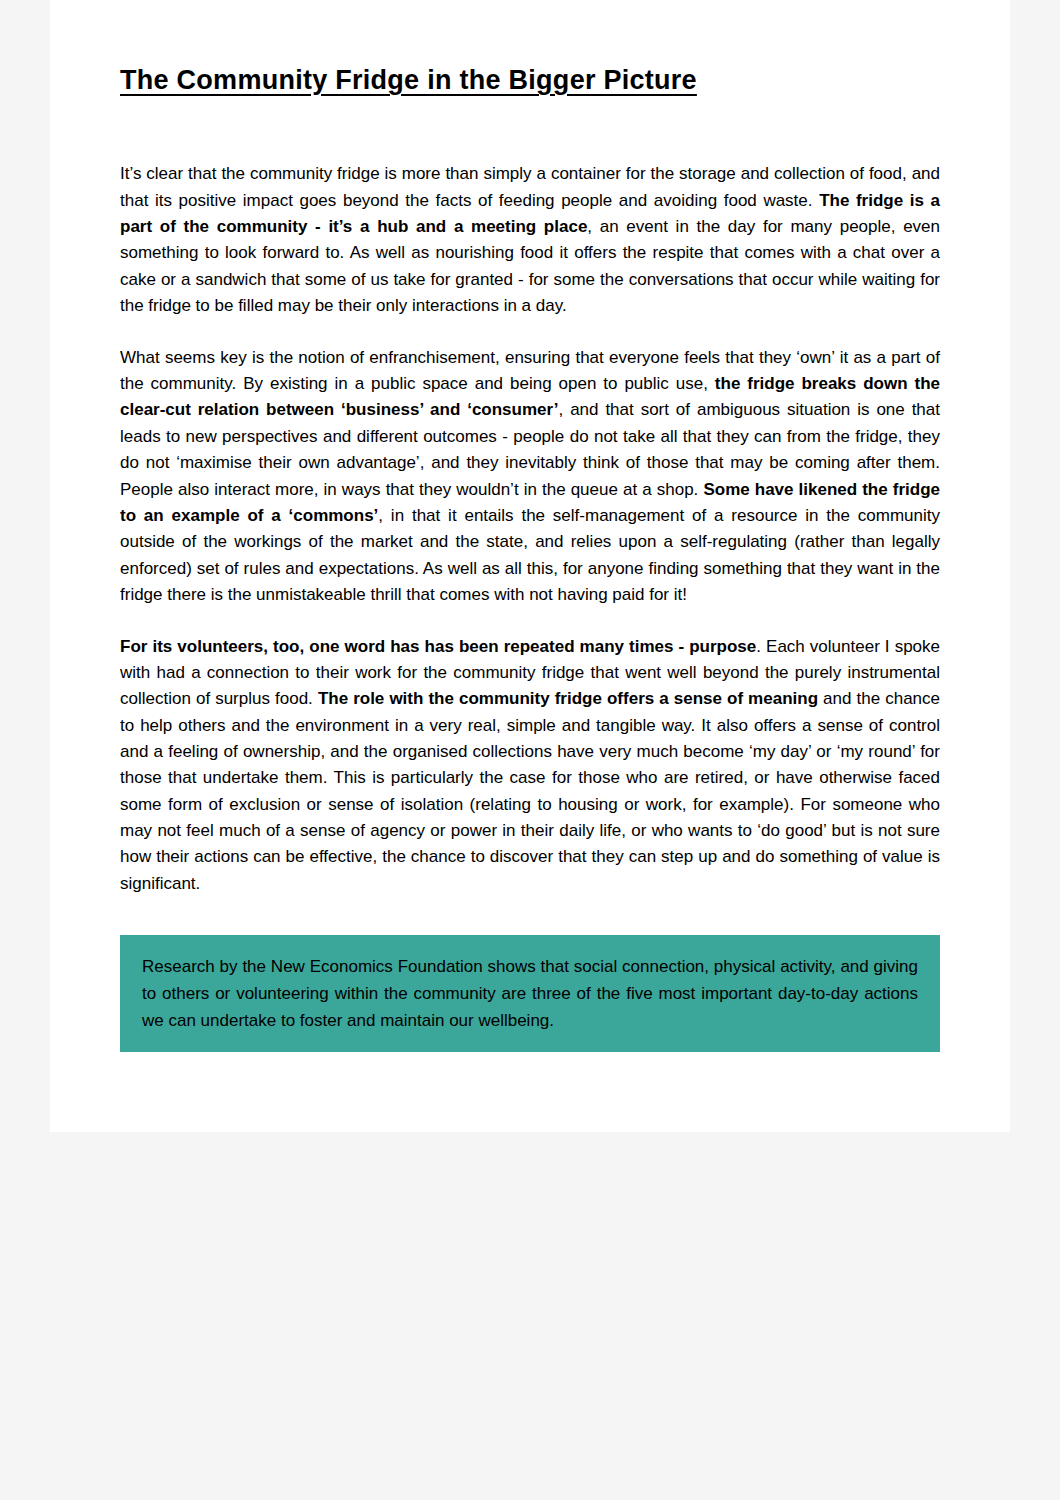The Community Fridge in the Bigger Picture
It’s clear that the community fridge is more than simply a container for the storage and collection of food, and that its positive impact goes beyond the facts of feeding people and avoiding food waste. The fridge is a part of the community - it’s a hub and a meeting place, an event in the day for many people, even something to look forward to. As well as nourishing food it offers the respite that comes with a chat over a cake or a sandwich that some of us take for granted - for some the conversations that occur while waiting for the fridge to be filled may be their only interactions in a day.
What seems key is the notion of enfranchisement, ensuring that everyone feels that they ‘own’ it as a part of the community. By existing in a public space and being open to public use, the fridge breaks down the clear-cut relation between ‘business’ and ‘consumer’, and that sort of ambiguous situation is one that leads to new perspectives and different outcomes - people do not take all that they can from the fridge, they do not ‘maximise their own advantage’, and they inevitably think of those that may be coming after them. People also interact more, in ways that they wouldn’t in the queue at a shop. Some have likened the fridge to an example of a ‘commons’, in that it entails the self-management of a resource in the community outside of the workings of the market and the state, and relies upon a self-regulating (rather than legally enforced) set of rules and expectations. As well as all this, for anyone finding something that they want in the fridge there is the unmistakeable thrill that comes with not having paid for it!
For its volunteers, too, one word has has been repeated many times - purpose. Each volunteer I spoke with had a connection to their work for the community fridge that went well beyond the purely instrumental collection of surplus food. The role with the community fridge offers a sense of meaning and the chance to help others and the environment in a very real, simple and tangible way. It also offers a sense of control and a feeling of ownership, and the organised collections have very much become ‘my day’ or ‘my round’ for those that undertake them. This is particularly the case for those who are retired, or have otherwise faced some form of exclusion or sense of isolation (relating to housing or work, for example). For someone who may not feel much of a sense of agency or power in their daily life, or who wants to ‘do good’ but is not sure how their actions can be effective, the chance to discover that they can step up and do something of value is significant.
Research by the New Economics Foundation shows that social connection, physical activity, and giving to others or volunteering within the community are three of the five most important day-to-day actions we can undertake to foster and maintain our wellbeing.